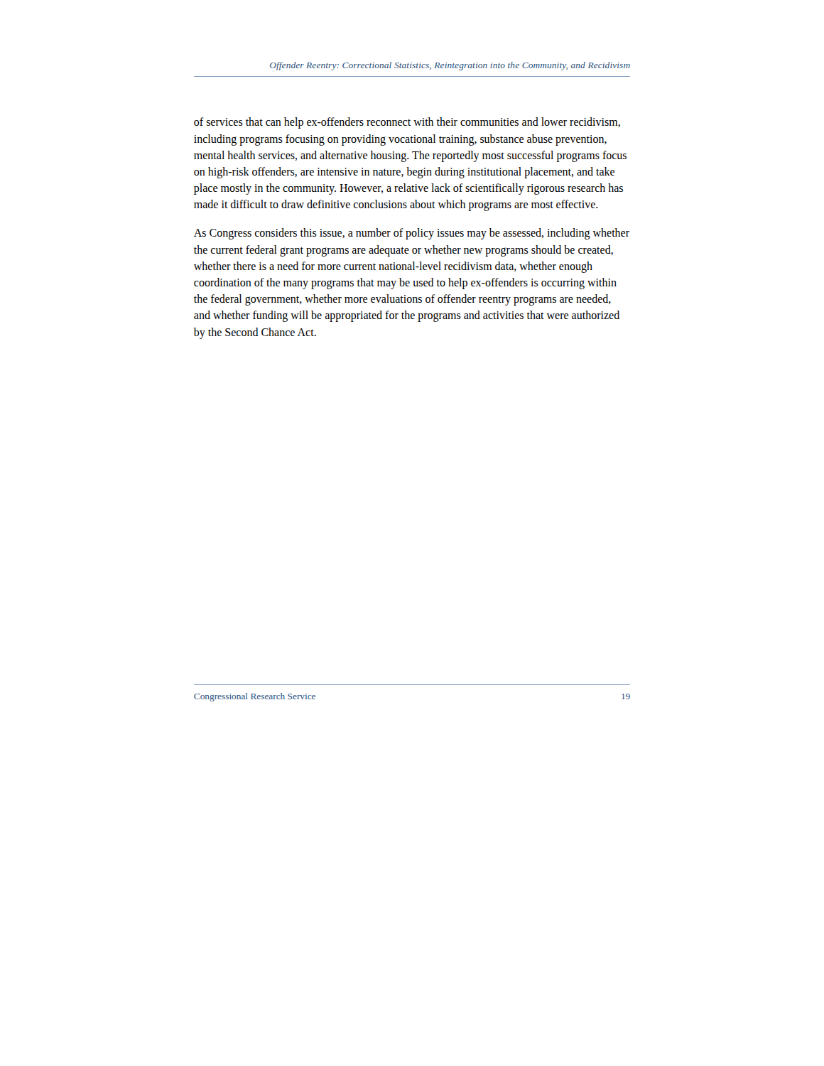Offender Reentry: Correctional Statistics, Reintegration into the Community, and Recidivism
of services that can help ex-offenders reconnect with their communities and lower recidivism, including programs focusing on providing vocational training, substance abuse prevention, mental health services, and alternative housing. The reportedly most successful programs focus on high-risk offenders, are intensive in nature, begin during institutional placement, and take place mostly in the community. However, a relative lack of scientifically rigorous research has made it difficult to draw definitive conclusions about which programs are most effective.
As Congress considers this issue, a number of policy issues may be assessed, including whether the current federal grant programs are adequate or whether new programs should be created, whether there is a need for more current national-level recidivism data, whether enough coordination of the many programs that may be used to help ex-offenders is occurring within the federal government, whether more evaluations of offender reentry programs are needed, and whether funding will be appropriated for the programs and activities that were authorized by the Second Chance Act.
Congressional Research Service 19